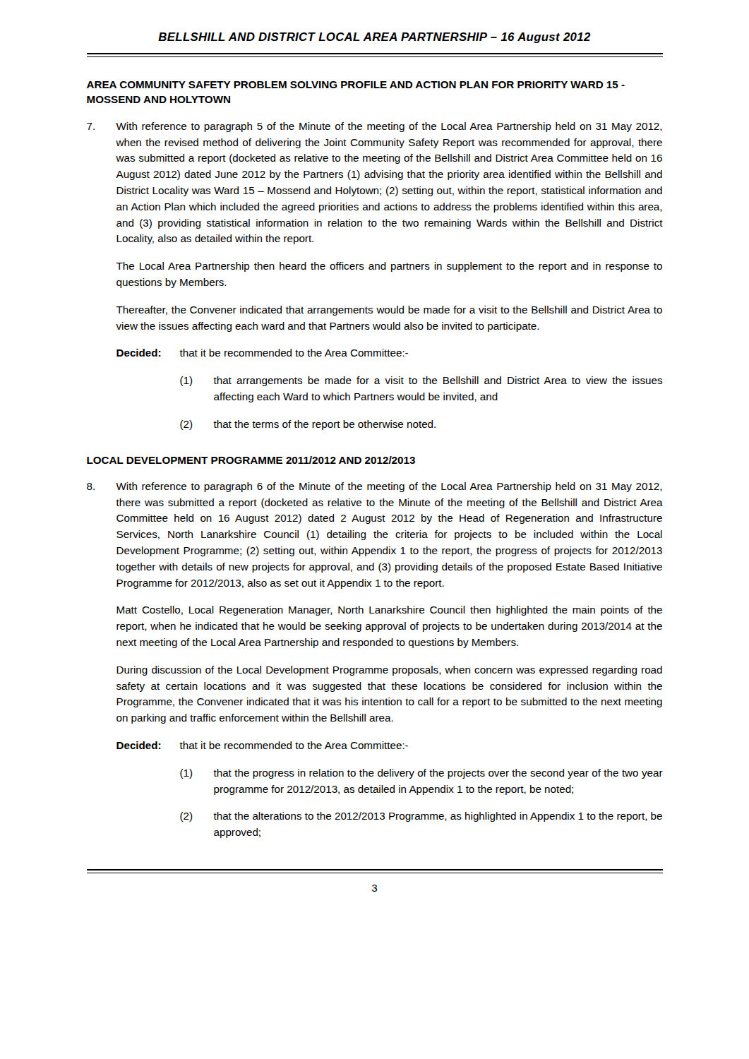BELLSHILL AND DISTRICT LOCAL AREA PARTNERSHIP – 16 August 2012
Area Community Safety Problem Solving Profile and Action Plan for Priority Ward 15 - Mossend and Holytown
7.
With reference to paragraph 5 of the Minute of the meeting of the Local Area Partnership held on 31 May 2012, when the revised method of delivering the Joint Community Safety Report was recommended for approval, there was submitted a report (docketed as relative to the meeting of the Bellshill and District Area Committee held on 16 August 2012) dated June 2012 by the Partners (1) advising that the priority area identified within the Bellshill and District Locality was Ward 15 – Mossend and Holytown; (2) setting out, within the report, statistical information and an Action Plan which included the agreed priorities and actions to address the problems identified within this area, and (3) providing statistical information in relation to the two remaining Wards within the Bellshill and District Locality, also as detailed within the report.
The Local Area Partnership then heard the officers and partners in supplement to the report and in response to questions by Members.
Thereafter, the Convener indicated that arrangements would be made for a visit to the Bellshill and District Area to view the issues affecting each ward and that Partners would also be invited to participate.
Decided:
that it be recommended to the Area Committee:-
(1) that arrangements be made for a visit to the Bellshill and District Area to view the issues affecting each Ward to which Partners would be invited, and
(2) that the terms of the report be otherwise noted.
Local Development Programme 2011/2012 and 2012/2013
8.
With reference to paragraph 6 of the Minute of the meeting of the Local Area Partnership held on 31 May 2012, there was submitted a report (docketed as relative to the Minute of the meeting of the Bellshill and District Area Committee held on 16 August 2012) dated 2 August 2012 by the Head of Regeneration and Infrastructure Services, North Lanarkshire Council (1) detailing the criteria for projects to be included within the Local Development Programme; (2) setting out, within Appendix 1 to the report, the progress of projects for 2012/2013 together with details of new projects for approval, and (3) providing details of the proposed Estate Based Initiative Programme for 2012/2013, also as set out it Appendix 1 to the report.
Matt Costello, Local Regeneration Manager, North Lanarkshire Council then highlighted the main points of the report, when he indicated that he would be seeking approval of projects to be undertaken during 2013/2014 at the next meeting of the Local Area Partnership and responded to questions by Members.
During discussion of the Local Development Programme proposals, when concern was expressed regarding road safety at certain locations and it was suggested that these locations be considered for inclusion within the Programme, the Convener indicated that it was his intention to call for a report to be submitted to the next meeting on parking and traffic enforcement within the Bellshill area.
Decided:
that it be recommended to the Area Committee:-
(1) that the progress in relation to the delivery of the projects over the second year of the two year programme for 2012/2013, as detailed in Appendix 1 to the report, be noted;
(2) that the alterations to the 2012/2013 Programme, as highlighted in Appendix 1 to the report, be approved;
3